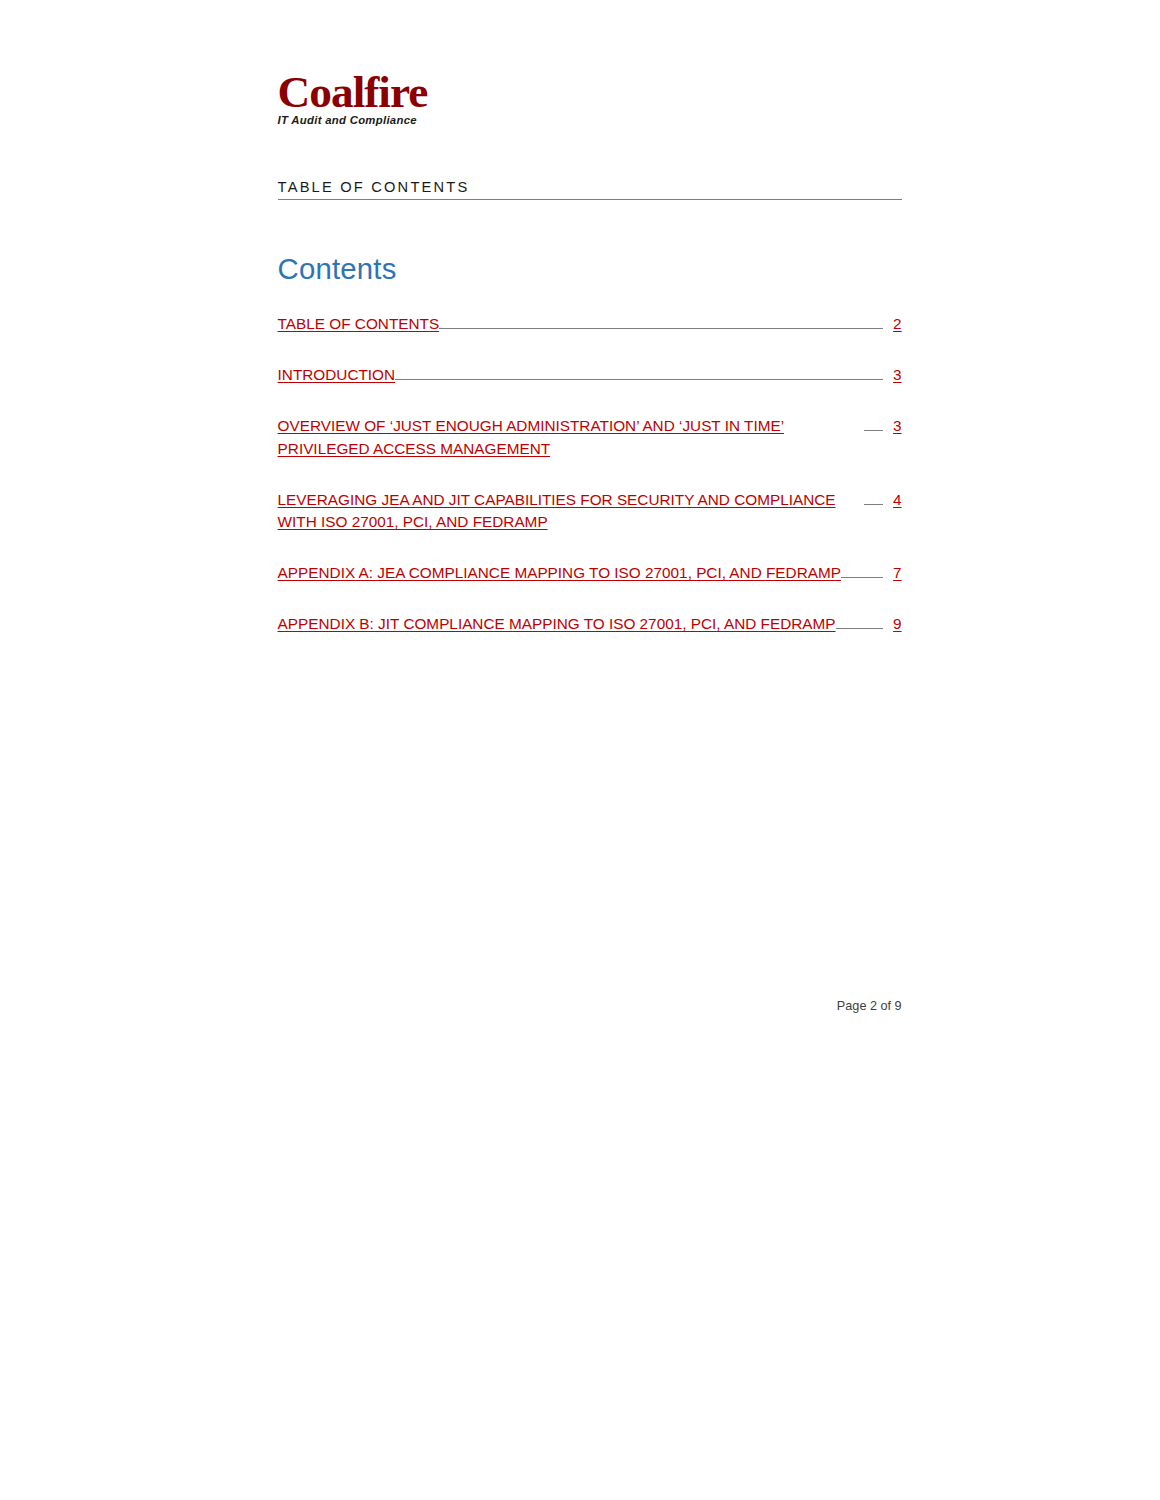Coalfire
IT Audit and Compliance
TABLE OF CONTENTS
Contents
TABLE OF CONTENTS 2
INTRODUCTION 3
OVERVIEW OF ‘JUST ENOUGH ADMINISTRATION’ AND ‘JUST IN TIME’ PRIVILEGED ACCESS MANAGEMENT 3
LEVERAGING JEA AND JIT CAPABILITIES FOR SECURITY AND COMPLIANCE WITH ISO 27001, PCI, AND FEDRAMP 4
APPENDIX A: JEA COMPLIANCE MAPPING TO ISO 27001, PCI, AND FEDRAMP 7
APPENDIX B: JIT COMPLIANCE MAPPING TO ISO 27001, PCI, AND FEDRAMP 9
Page 2 of 9